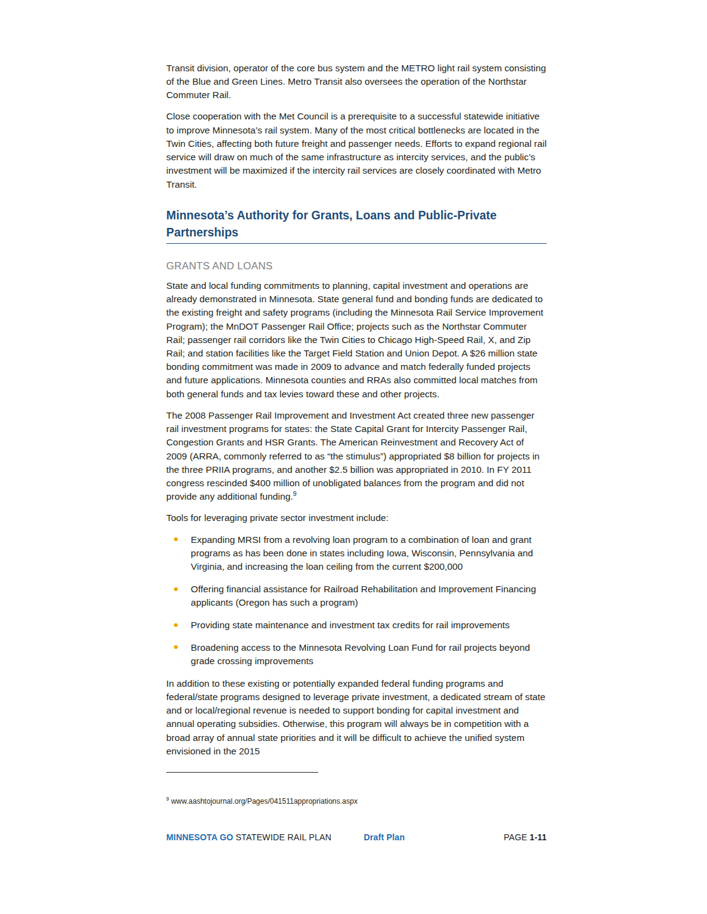Transit division, operator of the core bus system and the METRO light rail system consisting of the Blue and Green Lines. Metro Transit also oversees the operation of the Northstar Commuter Rail.
Close cooperation with the Met Council is a prerequisite to a successful statewide initiative to improve Minnesota’s rail system. Many of the most critical bottlenecks are located in the Twin Cities, affecting both future freight and passenger needs. Efforts to expand regional rail service will draw on much of the same infrastructure as intercity services, and the public’s investment will be maximized if the intercity rail services are closely coordinated with Metro Transit.
Minnesota’s Authority for Grants, Loans and Public-Private Partnerships
GRANTS AND LOANS
State and local funding commitments to planning, capital investment and operations are already demonstrated in Minnesota. State general fund and bonding funds are dedicated to the existing freight and safety programs (including the Minnesota Rail Service Improvement Program); the MnDOT Passenger Rail Office; projects such as the Northstar Commuter Rail; passenger rail corridors like the Twin Cities to Chicago High-Speed Rail, X, and Zip Rail; and station facilities like the Target Field Station and Union Depot. A $26 million state bonding commitment was made in 2009 to advance and match federally funded projects and future applications. Minnesota counties and RRAs also committed local matches from both general funds and tax levies toward these and other projects.
The 2008 Passenger Rail Improvement and Investment Act created three new passenger rail investment programs for states: the State Capital Grant for Intercity Passenger Rail, Congestion Grants and HSR Grants. The American Reinvestment and Recovery Act of 2009 (ARRA, commonly referred to as “the stimulus”) appropriated $8 billion for projects in the three PRIIA programs, and another $2.5 billion was appropriated in 2010. In FY 2011 congress rescinded $400 million of unobligated balances from the program and did not provide any additional funding.9
Tools for leveraging private sector investment include:
Expanding MRSI from a revolving loan program to a combination of loan and grant programs as has been done in states including Iowa, Wisconsin, Pennsylvania and Virginia, and increasing the loan ceiling from the current $200,000
Offering financial assistance for Railroad Rehabilitation and Improvement Financing applicants (Oregon has such a program)
Providing state maintenance and investment tax credits for rail improvements
Broadening access to the Minnesota Revolving Loan Fund for rail projects beyond grade crossing improvements
In addition to these existing or potentially expanded federal funding programs and federal/state programs designed to leverage private investment, a dedicated stream of state and or local/regional revenue is needed to support bonding for capital investment and annual operating subsidies. Otherwise, this program will always be in competition with a broad array of annual state priorities and it will be difficult to achieve the unified system envisioned in the 2015
9 www.aashtojournal.org/Pages/041511appropriations.aspx
MINNESOTA GO STATEWIDE RAIL PLAN
Draft Plan
PAGE 1-11